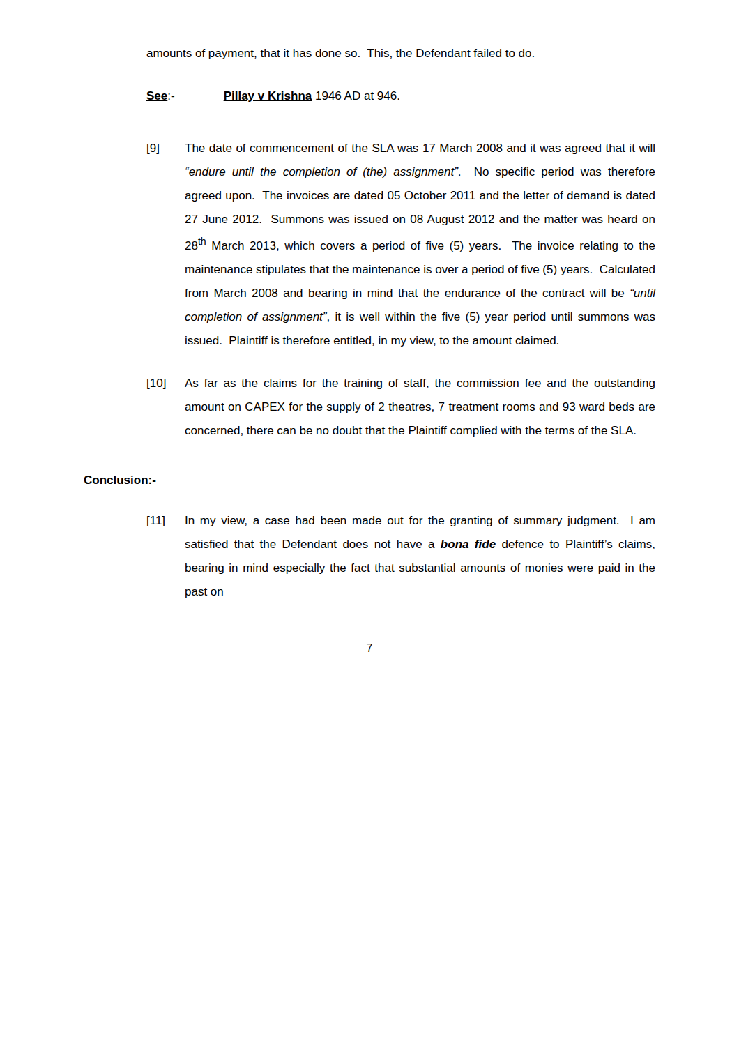amounts of payment, that it has done so. This, the Defendant failed to do.
See:- Pillay v Krishna 1946 AD at 946.
[9] The date of commencement of the SLA was 17 March 2008 and it was agreed that it will “endure until the completion of (the) assignment”. No specific period was therefore agreed upon. The invoices are dated 05 October 2011 and the letter of demand is dated 27 June 2012. Summons was issued on 08 August 2012 and the matter was heard on 28th March 2013, which covers a period of five (5) years. The invoice relating to the maintenance stipulates that the maintenance is over a period of five (5) years. Calculated from March 2008 and bearing in mind that the endurance of the contract will be “until completion of assignment”, it is well within the five (5) year period until summons was issued. Plaintiff is therefore entitled, in my view, to the amount claimed.
[10] As far as the claims for the training of staff, the commission fee and the outstanding amount on CAPEX for the supply of 2 theatres, 7 treatment rooms and 93 ward beds are concerned, there can be no doubt that the Plaintiff complied with the terms of the SLA.
Conclusion:-
[11] In my view, a case had been made out for the granting of summary judgment. I am satisfied that the Defendant does not have a bona fide defence to Plaintiff’s claims, bearing in mind especially the fact that substantial amounts of monies were paid in the past on
7